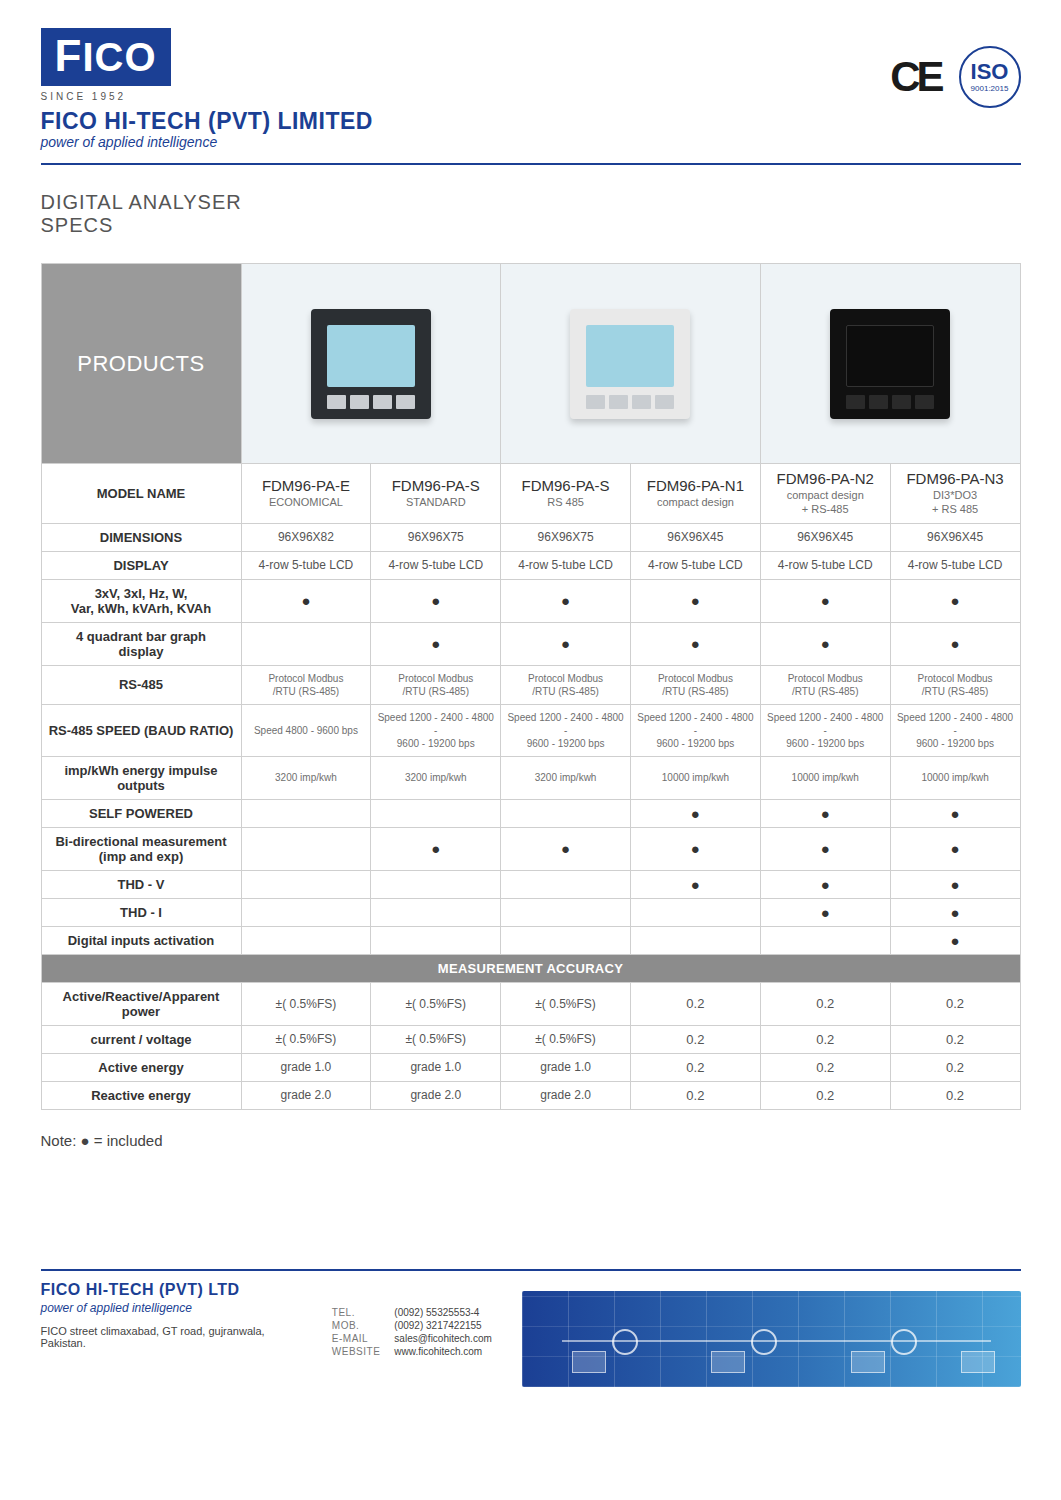FICO
SINCE 1952
FICO HI-TECH (PVT) LIMITED
power of applied intelligence
CE
ISO 9001:2015
DIGITAL ANALYSER SPECS
| PRODUCTS | | | |
| MODEL NAME | FDM96-PA-E ECONOMICAL | FDM96-PA-S STANDARD | FDM96-PA-S RS 485 | FDM96-PA-N1 compact design | FDM96-PA-N2 compact design + RS-485 | FDM96-PA-N3 DI3*DO3 + RS 485 |
| DIMENSIONS | 96X96X82 | 96X96X75 | 96X96X75 | 96X96X45 | 96X96X45 | 96X96X45 |
| DISPLAY | 4-row 5-tube LCD | 4-row 5-tube LCD | 4-row 5-tube LCD | 4-row 5-tube LCD | 4-row 5-tube LCD | 4-row 5-tube LCD |
| 3xV, 3xI, Hz, W, Var, kWh, kVArh, KVAh | ● | ● | ● | ● | ● | ● |
| 4 quadrant bar graph display | | ● | ● | ● | ● | ● |
| RS-485 | Protocol Modbus /RTU (RS-485) | Protocol Modbus /RTU (RS-485) | Protocol Modbus /RTU (RS-485) | Protocol Modbus /RTU (RS-485) | Protocol Modbus /RTU (RS-485) | Protocol Modbus /RTU (RS-485) |
| RS-485 SPEED (BAUD RATIO) | Speed 4800 - 9600 bps | Speed 1200 - 2400 - 4800 - 9600 - 19200 bps | Speed 1200 - 2400 - 4800 - 9600 - 19200 bps | Speed 1200 - 2400 - 4800 - 9600 - 19200 bps | Speed 1200 - 2400 - 4800 - 9600 - 19200 bps | Speed 1200 - 2400 - 4800 - 9600 - 19200 bps |
| imp/kWh energy impulse outputs | 3200 imp/kwh | 3200 imp/kwh | 3200 imp/kwh | 10000 imp/kwh | 10000 imp/kwh | 10000 imp/kwh |
| SELF POWERED | | | | ● | ● | ● |
| Bi-directional measurement (imp and exp) | | ● | ● | ● | ● | ● |
| THD - V | | | | ● | ● | ● |
| THD - I | | | | | ● | ● |
| Digital inputs activation | | | | | | ● |
| MEASUREMENT ACCURACY |
| Active/Reactive/Apparent power | ±( 0.5%FS) | ±( 0.5%FS) | ±( 0.5%FS) | 0.2 | 0.2 | 0.2 |
| current / voltage | ±( 0.5%FS) | ±( 0.5%FS) | ±( 0.5%FS) | 0.2 | 0.2 | 0.2 |
| Active energy | grade 1.0 | grade 1.0 | grade 1.0 | 0.2 | 0.2 | 0.2 |
| Reactive energy | grade 2.0 | grade 2.0 | grade 2.0 | 0.2 | 0.2 | 0.2 |
Note: ● = included
FICO HI-TECH (PVT) LTD
power of applied intelligence
FICO street climaxabad, GT road, gujranwala, Pakistan.
TEL.(0092) 55325553-4 MOB.(0092) 3217422155 E-MAIL sales@ficohitech.com WEBSITE www.ficohitech.com